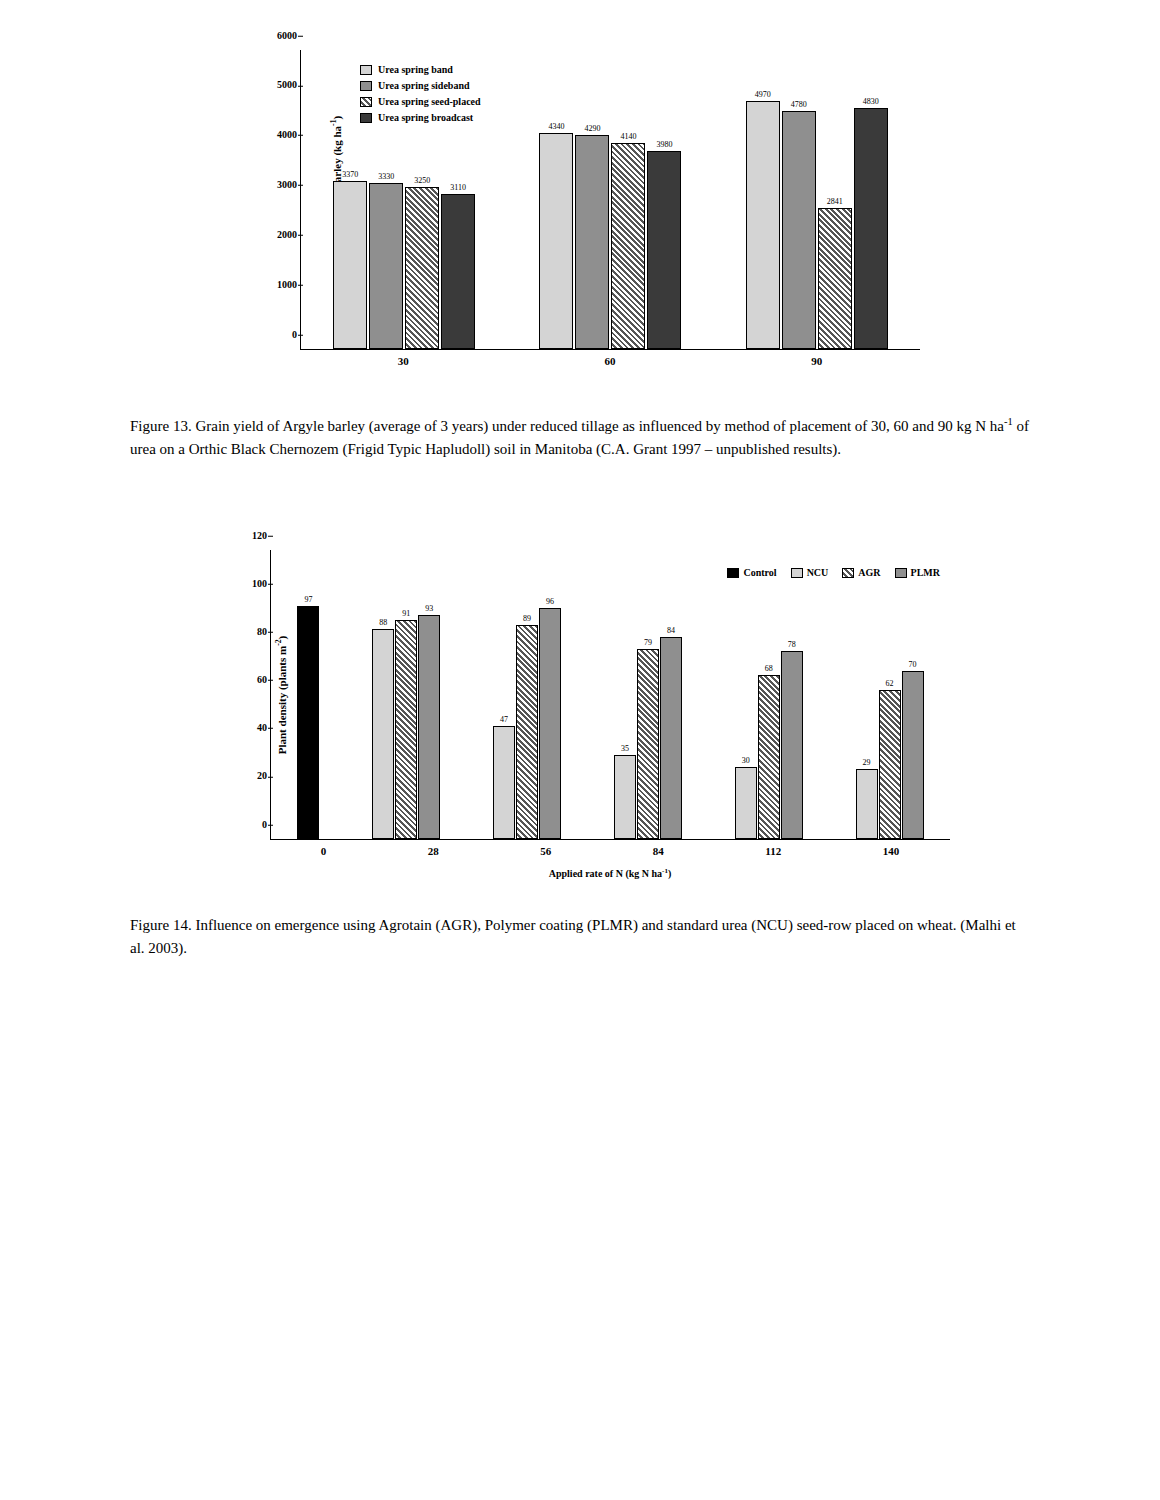Urea spring band
Urea spring sideband
Urea spring seed-placed
Urea spring broadcast
Seed yield of Argyle barley (kg ha-1)
6000
5000
4000
3000
2000
1000
0
3370
3330
3250
3110
4340
4290
4140
3980
4970
4780
2841
4830
30 60 90
Figure 13. Grain yield of Argyle barley (average of 3 years) under reduced tillage as influenced by method of placement of 30, 60 and 90 kg N ha-1 of urea on a Orthic Black Chernozem (Frigid Typic Hapludoll) soil in Manitoba (C.A. Grant 1997 – unpublished results).
Control
NCU
AGR
PLMR
Plant density (plants m-2)
120
100
80
60
40
20
0
97
88
91
93
47
89
96
35
79
84
30
68
78
29
62
70
0 28 56 84 112 140
Applied rate of N (kg N ha-1)
Figure 14. Influence on emergence using Agrotain (AGR), Polymer coating (PLMR) and standard urea (NCU) seed-row placed on wheat. (Malhi et al. 2003).